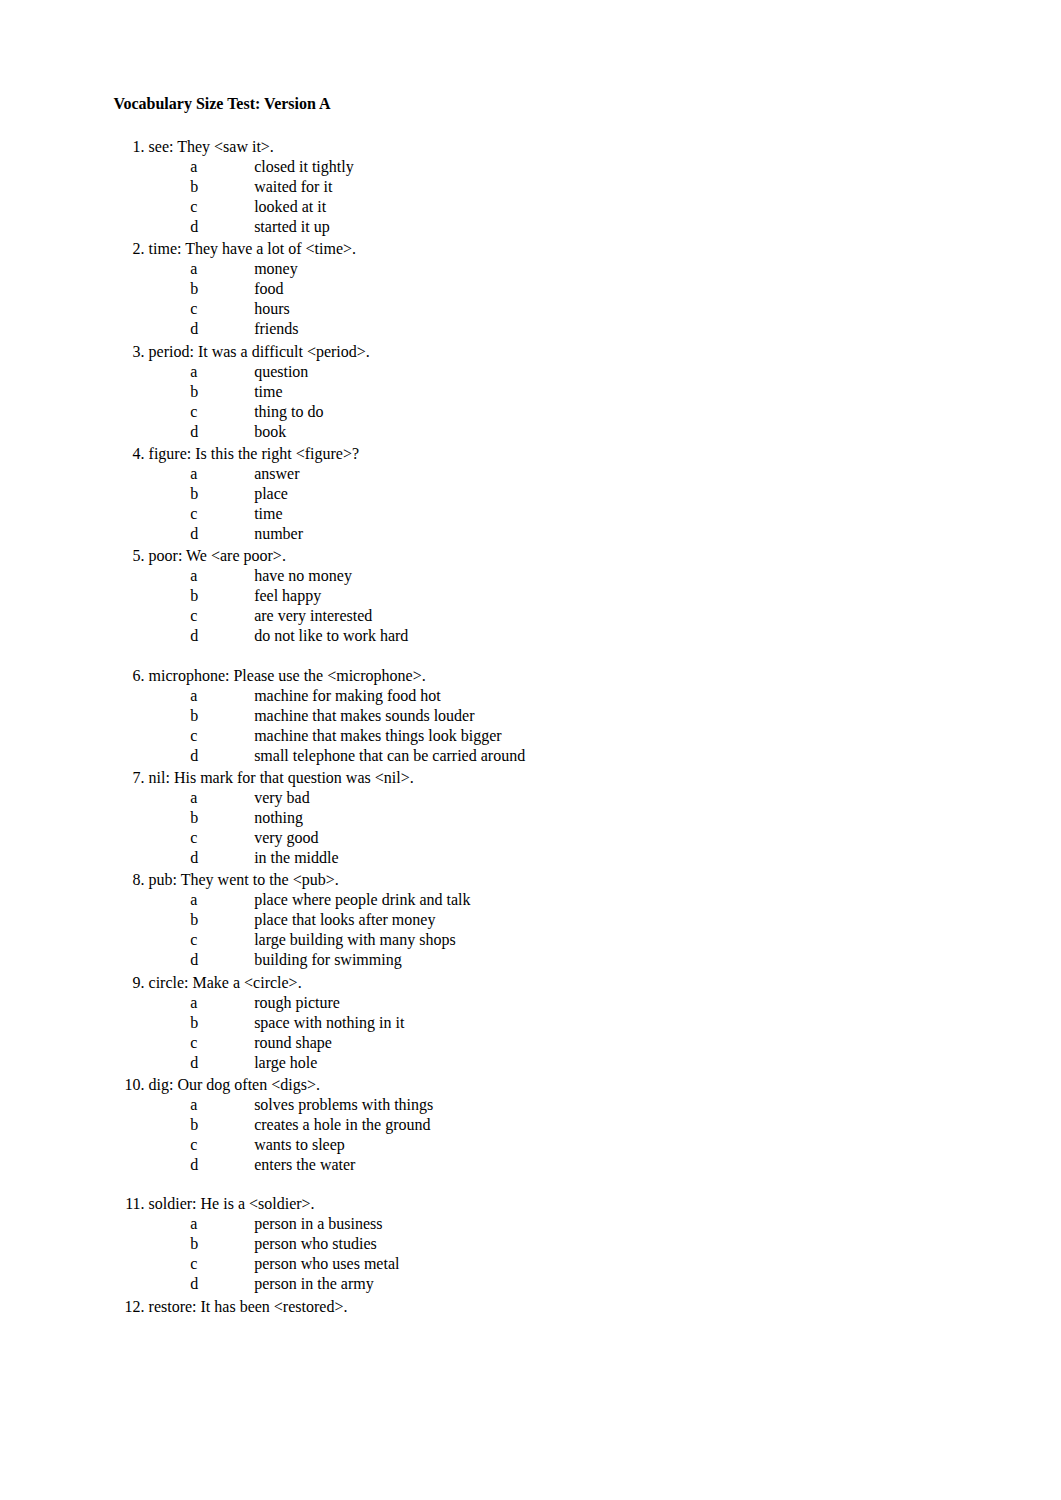Vocabulary Size Test: Version A
see: They <saw it>.
| a | closed it tightly |
| b | waited for it |
| c | looked at it |
| d | started it up |
time: They have a lot of <time>.
| a | money |
| b | food |
| c | hours |
| d | friends |
period: It was a difficult <period>.
| a | question |
| b | time |
| c | thing to do |
| d | book |
figure: Is this the right <figure>?
| a | answer |
| b | place |
| c | time |
| d | number |
poor: We <are poor>.
| a | have no money |
| b | feel happy |
| c | are very interested |
| d | do not like to work hard |
microphone: Please use the <microphone>.
| a | machine for making food hot |
| b | machine that makes sounds louder |
| c | machine that makes things look bigger |
| d | small telephone that can be carried around |
nil: His mark for that question was <nil>.
| a | very bad |
| b | nothing |
| c | very good |
| d | in the middle |
pub: They went to the <pub>.
| a | place where people drink and talk |
| b | place that looks after money |
| c | large building with many shops |
| d | building for swimming |
circle: Make a <circle>.
| a | rough picture |
| b | space with nothing in it |
| c | round shape |
| d | large hole |
dig: Our dog often <digs>.
| a | solves problems with things |
| b | creates a hole in the ground |
| c | wants to sleep |
| d | enters the water |
soldier: He is a <soldier>.
| a | person in a business |
| b | person who studies |
| c | person who uses metal |
| d | person in the army |
restore: It has been <restored>.